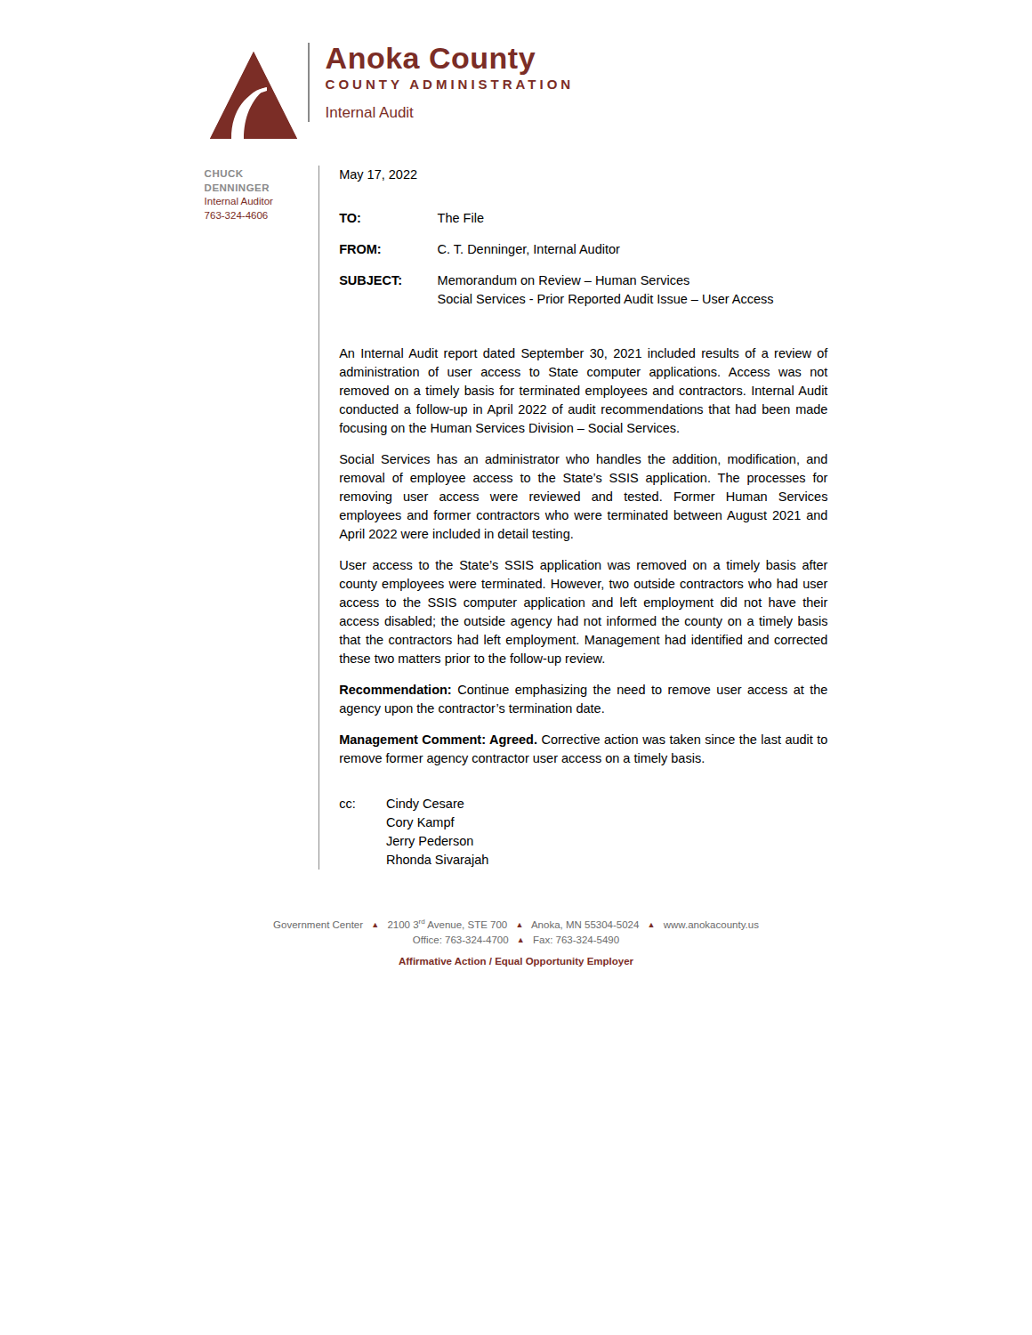Anoka County
COUNTY ADMINISTRATION
Internal Audit
CHUCK
DENNINGER
Internal Auditor
763-324-4606
May 17, 2022
| TO: | The File |
| FROM: | C. T. Denninger, Internal Auditor |
| SUBJECT: | Memorandum on Review – Human Services Social Services - Prior Reported Audit Issue – User Access |
An Internal Audit report dated September 30, 2021 included results of a review of administration of user access to State computer applications. Access was not removed on a timely basis for terminated employees and contractors. Internal Audit conducted a follow-up in April 2022 of audit recommendations that had been made focusing on the Human Services Division – Social Services.
Social Services has an administrator who handles the addition, modification, and removal of employee access to the State’s SSIS application. The processes for removing user access were reviewed and tested. Former Human Services employees and former contractors who were terminated between August 2021 and April 2022 were included in detail testing.
User access to the State’s SSIS application was removed on a timely basis after county employees were terminated. However, two outside contractors who had user access to the SSIS computer application and left employment did not have their access disabled; the outside agency had not informed the county on a timely basis that the contractors had left employment. Management had identified and corrected these two matters prior to the follow-up review.
Recommendation: Continue emphasizing the need to remove user access at the agency upon the contractor’s termination date.
Management Comment: Agreed. Corrective action was taken since the last audit to remove former agency contractor user access on a timely basis.
cc:
Cindy Cesare
Cory Kampf
Jerry Pederson
Rhonda Sivarajah
Government Center ▲ 2100 3rd Avenue, STE 700 ▲ Anoka, MN 55304-5024 ▲ www.anokacounty.us
Office: 763-324-4700 ▲ Fax: 763-324-5490
Affirmative Action / Equal Opportunity Employer